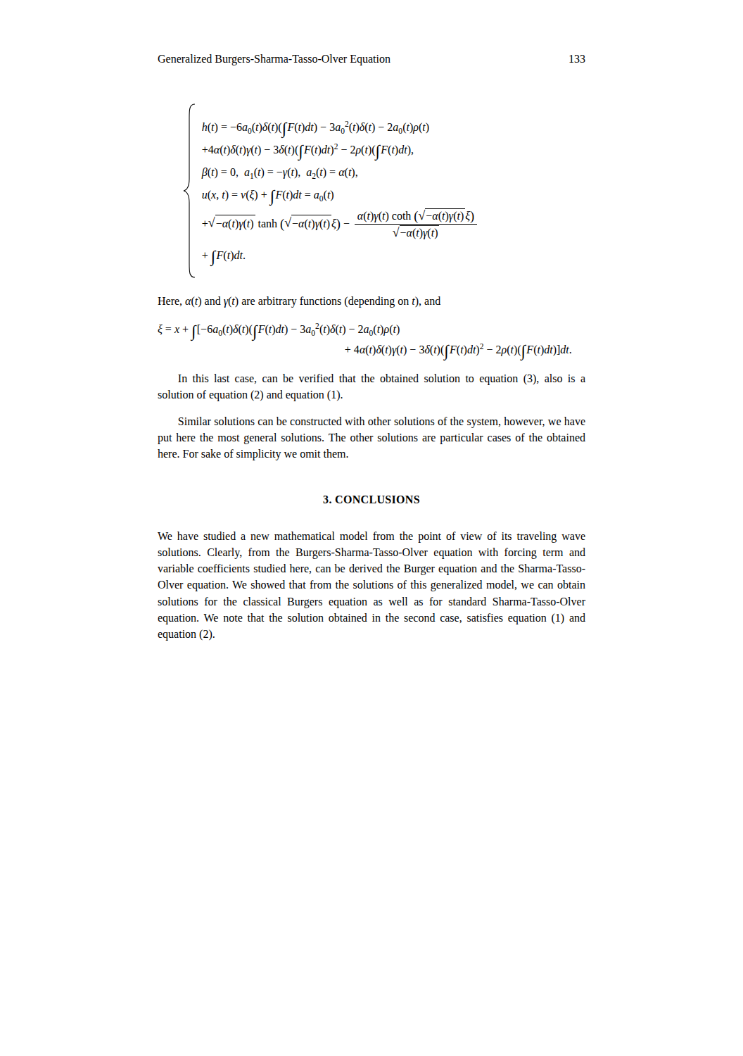Generalized Burgers-Sharma-Tasso-Olver Equation 133
h(t) = −6a0(t)δ(t)(∫F(t)dt) − 3a02(t)δ(t) − 2a0(t)ρ(t)
+4α(t)δ(t)γ(t) − 3δ(t)(∫F(t)dt)2 − 2ρ(t)(∫F(t)dt),
β(t) = 0, a1(t) = −γ(t), a2(t) = α(t),
u(x, t) = v(ξ) + ∫F(t)dt = a0(t)
+−α(t)γ(t) tanh (−α(t)γ(t) ξ) − α(t)γ(t) coth (−α(t)γ(t) ξ)−α(t)γ(t)
+ ∫F(t)dt.
Here, α(t) and γ(t) are arbitrary functions (depending on t), and
ξ = x + ∫[−6a0(t)δ(t)(∫F(t)dt) − 3a02(t)δ(t) − 2a0(t)ρ(t) + 4α(t)δ(t)γ(t) − 3δ(t)(∫F(t)dt)2 − 2ρ(t)(∫F(t)dt)]dt.
In this last case, can be verified that the obtained solution to equation (3), also is a solution of equation (2) and equation (1).
Similar solutions can be constructed with other solutions of the system, however, we have put here the most general solutions. The other solutions are particular cases of the obtained here. For sake of simplicity we omit them.
3. CONCLUSIONS
We have studied a new mathematical model from the point of view of its traveling wave solutions. Clearly, from the Burgers-Sharma-Tasso-Olver equation with forcing term and variable coefficients studied here, can be derived the Burger equation and the Sharma-Tasso-Olver equation. We showed that from the solutions of this generalized model, we can obtain solutions for the classical Burgers equation as well as for standard Sharma-Tasso-Olver equation. We note that the solution obtained in the second case, satisfies equation (1) and equation (2).